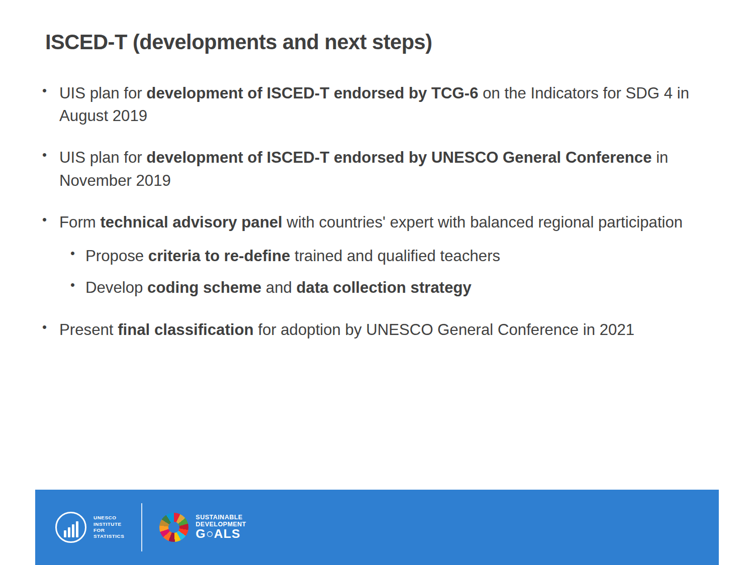ISCED-T (developments and next steps)
UIS plan for development of ISCED-T endorsed by TCG-6 on the Indicators for SDG 4 in August 2019
UIS plan for development of ISCED-T endorsed by UNESCO General Conference in November 2019
Form technical advisory panel with countries' expert with balanced regional participation
Propose criteria to re-define trained and qualified teachers
Develop coding scheme and data collection strategy
Present final classification for adoption by UNESCO General Conference in 2021
UNESCO
Institute
for
Statistics
Sustainable
Development
G○ALS